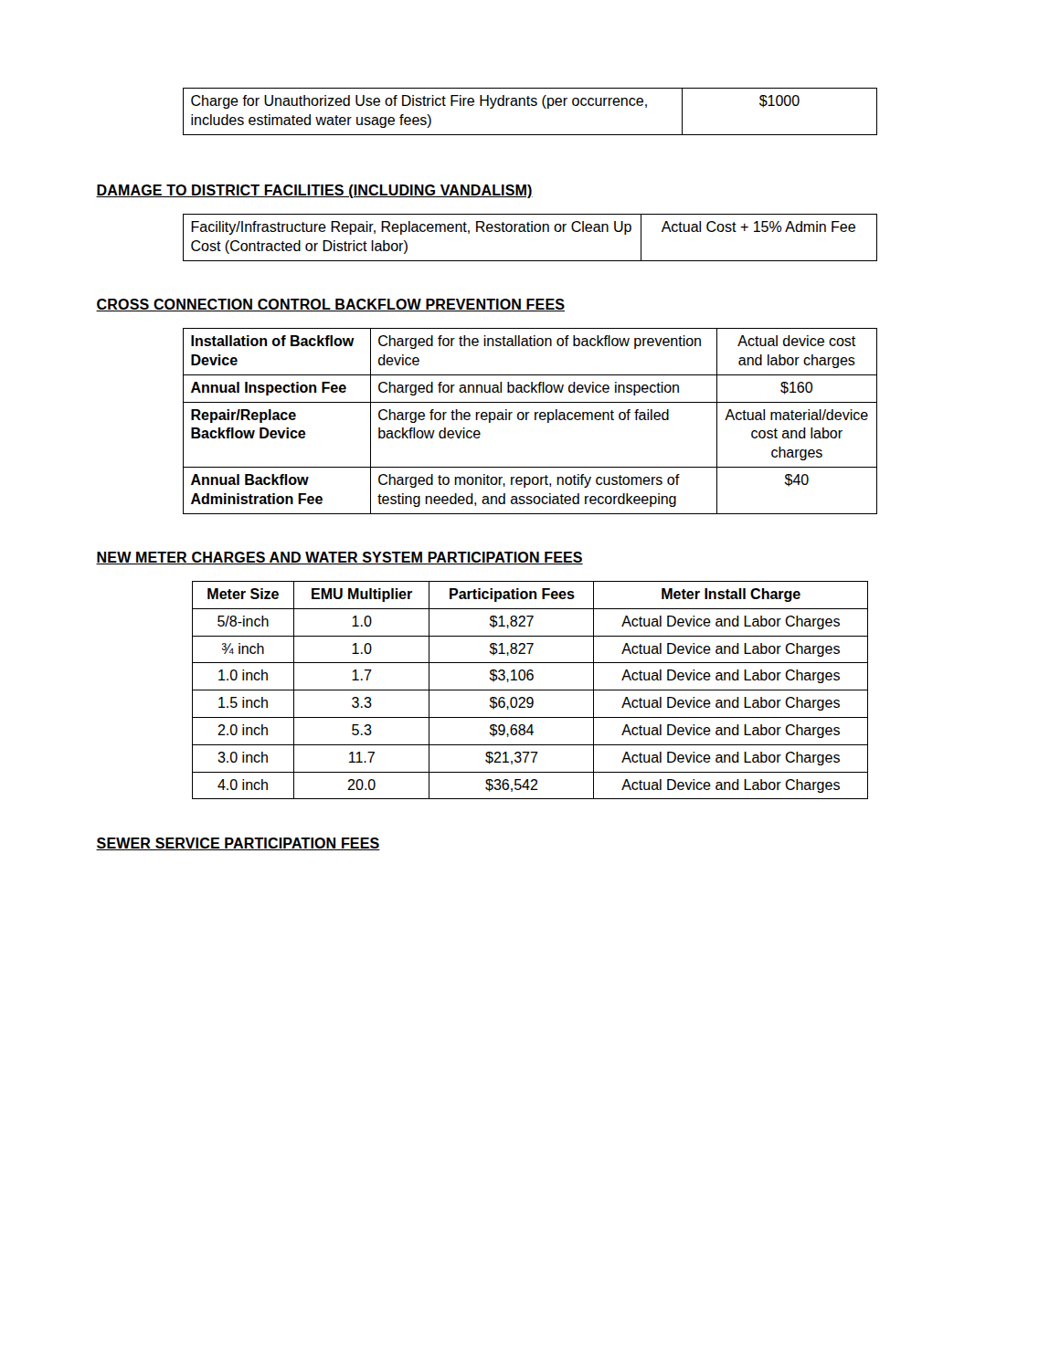| Charge for Unauthorized Use of District Fire Hydrants (per occurrence, includes estimated water usage fees) | $1000 |
DAMAGE TO DISTRICT FACILITIES (INCLUDING VANDALISM)
| Facility/Infrastructure Repair, Replacement, Restoration or Clean Up Cost (Contracted or District labor) | Actual Cost + 15% Admin Fee |
CROSS CONNECTION CONTROL BACKFLOW PREVENTION FEES
| Installation of Backflow Device | Charged for the installation of backflow prevention device | Actual device cost and labor charges |
| Annual Inspection Fee | Charged for annual backflow device inspection | $160 |
| Repair/Replace Backflow Device | Charge for the repair or replacement of failed backflow device | Actual material/device cost and labor charges |
| Annual Backflow Administration Fee | Charged to monitor, report, notify customers of testing needed, and associated recordkeeping | $40 |
NEW METER CHARGES AND WATER SYSTEM PARTICIPATION FEES
| Meter Size | EMU Multiplier | Participation Fees | Meter Install Charge |
| --- | --- | --- | --- |
| 5/8-inch | 1.0 | $1,827 | Actual Device and Labor Charges |
| ¾ inch | 1.0 | $1,827 | Actual Device and Labor Charges |
| 1.0 inch | 1.7 | $3,106 | Actual Device and Labor Charges |
| 1.5 inch | 3.3 | $6,029 | Actual Device and Labor Charges |
| 2.0 inch | 5.3 | $9,684 | Actual Device and Labor Charges |
| 3.0 inch | 11.7 | $21,377 | Actual Device and Labor Charges |
| 4.0 inch | 20.0 | $36,542 | Actual Device and Labor Charges |
SEWER SERVICE PARTICIPATION FEES